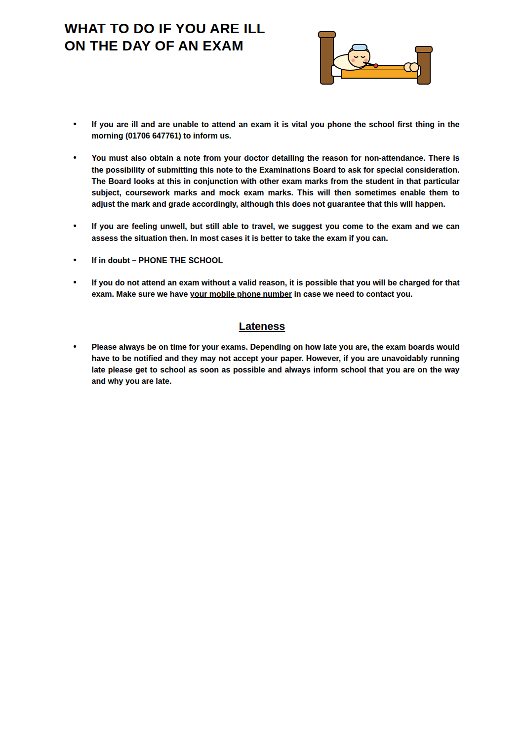What to do if you are ill on the day of an exam
If you are ill and are unable to attend an exam it is vital you phone the school first thing in the morning (01706 647761) to inform us.
You must also obtain a note from your doctor detailing the reason for non-attendance. There is the possibility of submitting this note to the Examinations Board to ask for special consideration. The Board looks at this in conjunction with other exam marks from the student in that particular subject, coursework marks and mock exam marks. This will then sometimes enable them to adjust the mark and grade accordingly, although this does not guarantee that this will happen.
If you are feeling unwell, but still able to travel, we suggest you come to the exam and we can assess the situation then. In most cases it is better to take the exam if you can.
If in doubt – PHONE THE SCHOOL
If you do not attend an exam without a valid reason, it is possible that you will be charged for that exam. Make sure we have your mobile phone number in case we need to contact you.
Lateness
Please always be on time for your exams. Depending on how late you are, the exam boards would have to be notified and they may not accept your paper. However, if you are unavoidably running late please get to school as soon as possible and always inform school that you are on the way and why you are late.